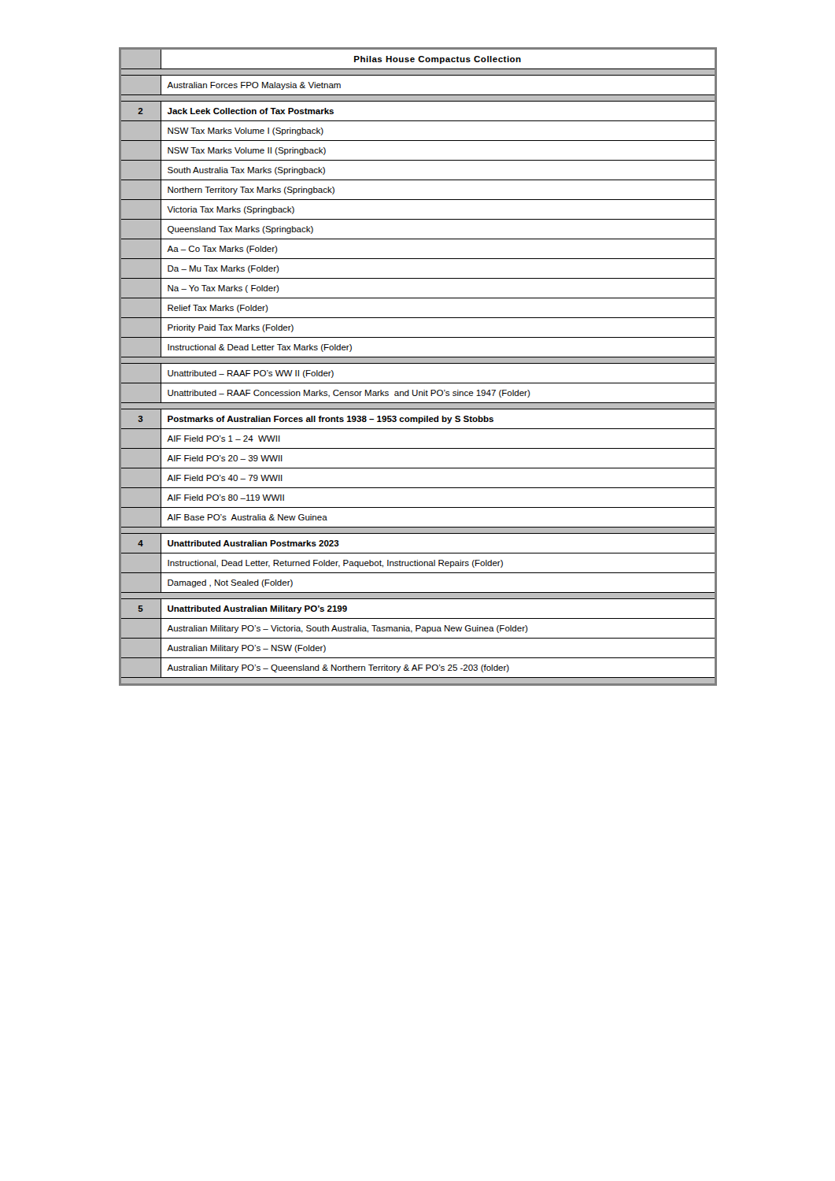| | Philas House Compactus Collection |
| | Australian Forces FPO Malaysia & Vietnam |
| 2 | Jack Leek Collection of Tax Postmarks |
| | NSW Tax Marks Volume I (Springback) |
| | NSW Tax Marks Volume II (Springback) |
| | South Australia Tax Marks (Springback) |
| | Northern Territory Tax Marks (Springback) |
| | Victoria Tax Marks (Springback) |
| | Queensland Tax Marks (Springback) |
| | Aa – Co Tax Marks (Folder) |
| | Da – Mu Tax Marks (Folder) |
| | Na – Yo Tax Marks ( Folder) |
| | Relief Tax Marks (Folder) |
| | Priority Paid Tax Marks (Folder) |
| | Instructional & Dead Letter Tax Marks (Folder) |
| | Unattributed – RAAF PO’s WW II (Folder) |
| | Unattributed – RAAF Concession Marks, Censor Marks and Unit PO’s since 1947 (Folder) |
| 3 | Postmarks of Australian Forces all fronts 1938 – 1953 compiled by S Stobbs |
| | AIF Field PO’s 1 – 24 WWII |
| | AIF Field PO’s 20 – 39 WWII |
| | AIF Field PO’s 40 – 79 WWII |
| | AIF Field PO’s 80 –119 WWII |
| | AIF Base PO’s Australia & New Guinea |
| 4 | Unattributed Australian Postmarks 2023 |
| | Instructional, Dead Letter, Returned Folder, Paquebot, Instructional Repairs (Folder) |
| | Damaged , Not Sealed (Folder) |
| 5 | Unattributed Australian Military PO’s 2199 |
| | Australian Military PO’s – Victoria, South Australia, Tasmania, Papua New Guinea (Folder) |
| | Australian Military PO’s – NSW (Folder) |
| | Australian Military PO’s – Queensland & Northern Territory & AF PO’s 25 -203 (folder) |